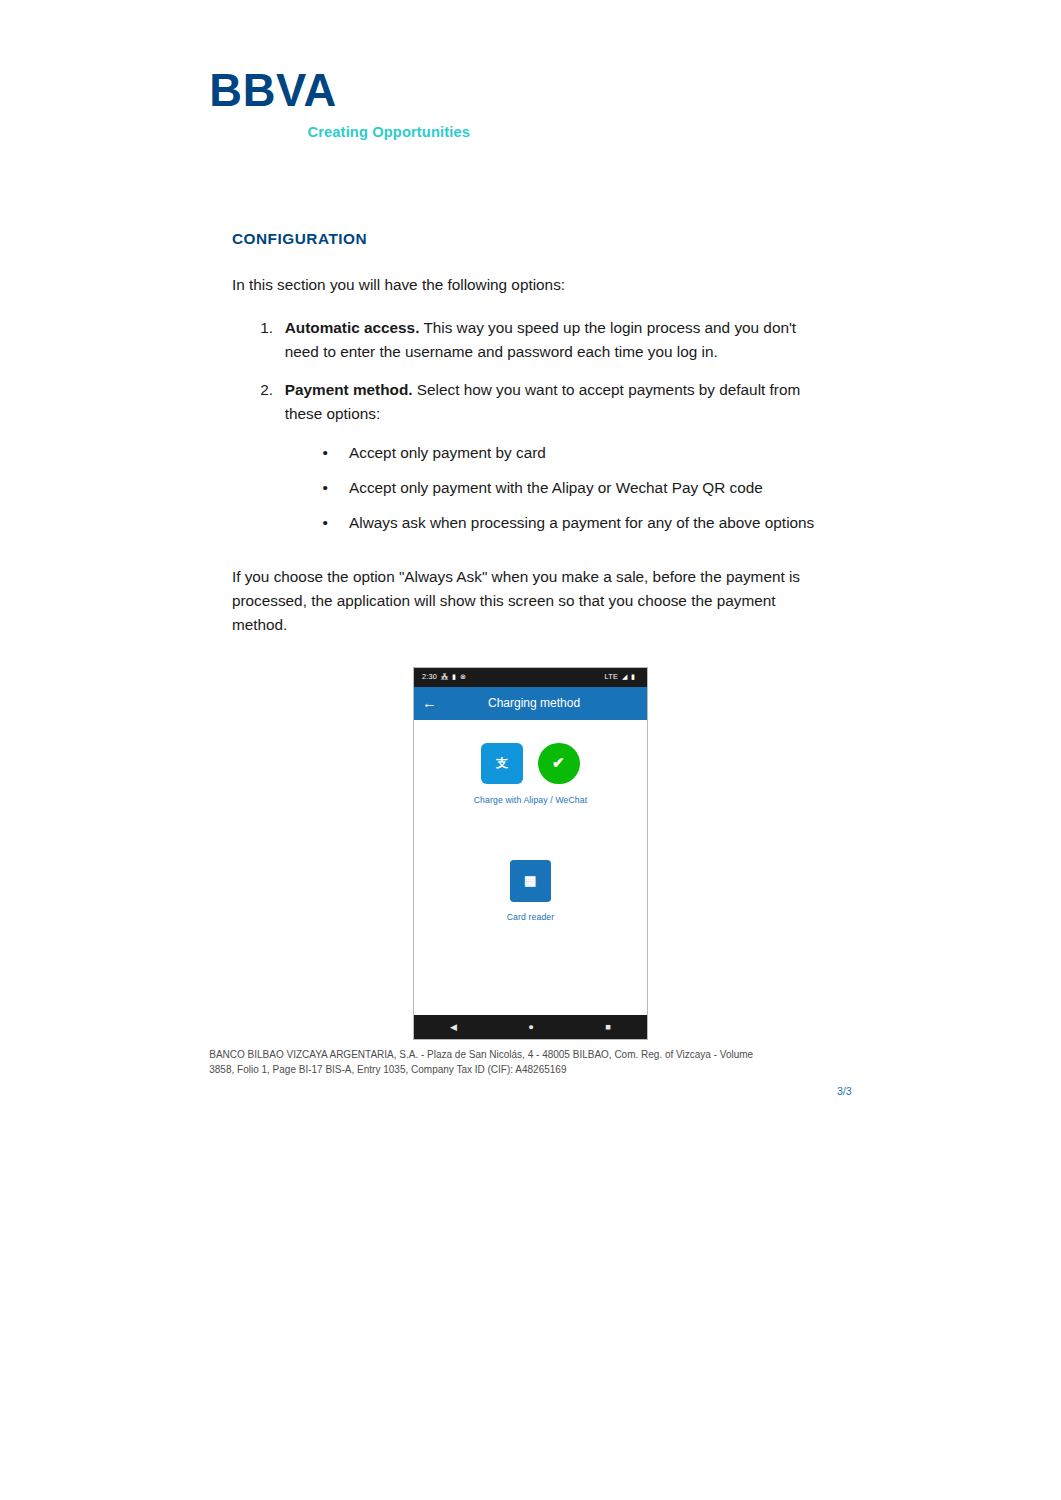BBVA
Creating Opportunities
CONFIGURATION
In this section you will have the following options:
Automatic access. This way you speed up the login process and you don't need to enter the username and password each time you log in.
Payment method. Select how you want to accept payments by default from these options:
Accept only payment by card
Accept only payment with the Alipay or Wechat Pay QR code
Always ask when processing a payment for any of the above options
If you choose the option "Always Ask" when you make a sale, before the payment is processed, the application will show this screen so that you choose the payment method.
2:30⁂▮⊗
LTE◢▮
← Charging method
支
✔
Charge with Alipay / WeChat
▦
Card reader
◀ ● ■
BANCO BILBAO VIZCAYA ARGENTARIA, S.A. - Plaza de San Nicolás, 4 - 48005 BILBAO, Com. Reg. of Vizcaya - Volume 3858, Folio 1, Page BI-17 BIS-A, Entry 1035, Company Tax ID (CIF): A48265169
3/3